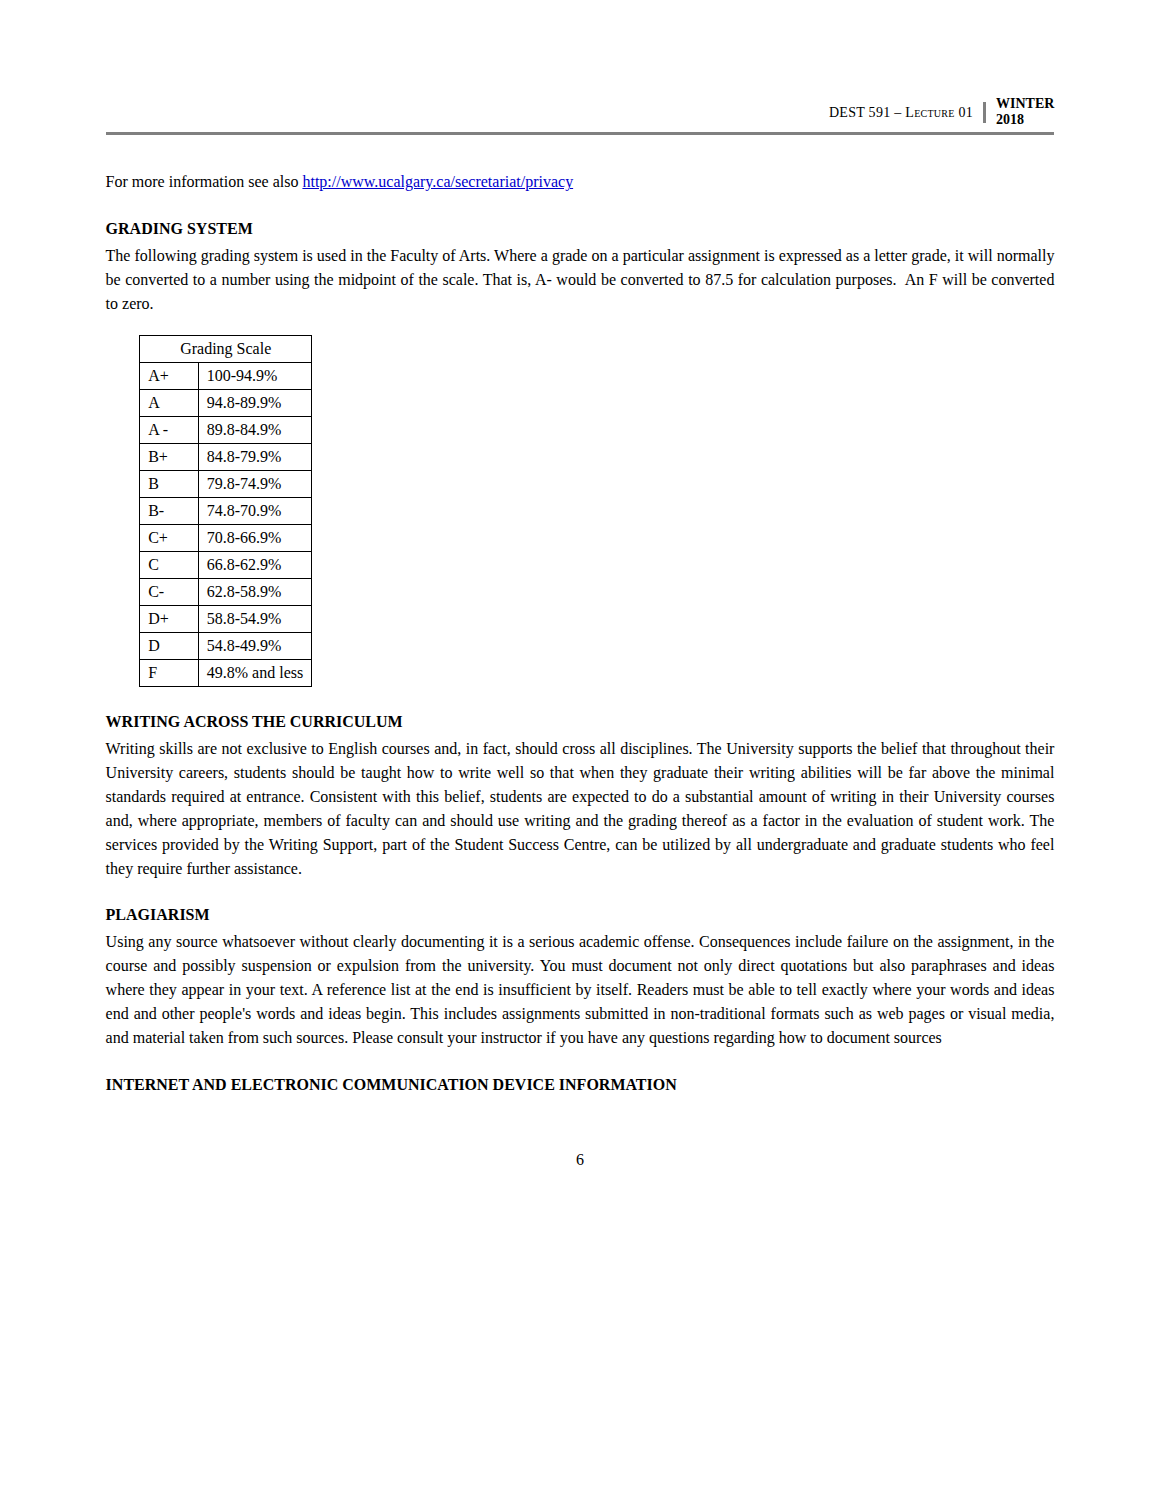DEST 591 – Lecture 01
WINTER
2018
For more information see also http://www.ucalgary.ca/secretariat/privacy
Grading System
The following grading system is used in the Faculty of Arts. Where a grade on a particular assignment is expressed as a letter grade, it will normally be converted to a number using the midpoint of the scale. That is, A- would be converted to 87.5 for calculation purposes. An F will be converted to zero.
| Grading Scale |
| --- |
| A+ | 100-94.9% |
| A | 94.8-89.9% |
| A - | 89.8-84.9% |
| B+ | 84.8-79.9% |
| B | 79.8-74.9% |
| B- | 74.8-70.9% |
| C+ | 70.8-66.9% |
| C | 66.8-62.9% |
| C- | 62.8-58.9% |
| D+ | 58.8-54.9% |
| D | 54.8-49.9% |
| F | 49.8% and less |
Writing Across the Curriculum
Writing skills are not exclusive to English courses and, in fact, should cross all disciplines. The University supports the belief that throughout their University careers, students should be taught how to write well so that when they graduate their writing abilities will be far above the minimal standards required at entrance. Consistent with this belief, students are expected to do a substantial amount of writing in their University courses and, where appropriate, members of faculty can and should use writing and the grading thereof as a factor in the evaluation of student work. The services provided by the Writing Support, part of the Student Success Centre, can be utilized by all undergraduate and graduate students who feel they require further assistance.
Plagiarism
Using any source whatsoever without clearly documenting it is a serious academic offense. Consequences include failure on the assignment, in the course and possibly suspension or expulsion from the university. You must document not only direct quotations but also paraphrases and ideas where they appear in your text. A reference list at the end is insufficient by itself. Readers must be able to tell exactly where your words and ideas end and other people's words and ideas begin. This includes assignments submitted in non-traditional formats such as web pages or visual media, and material taken from such sources. Please consult your instructor if you have any questions regarding how to document sources
Internet and Electronic Communication Device Information
6